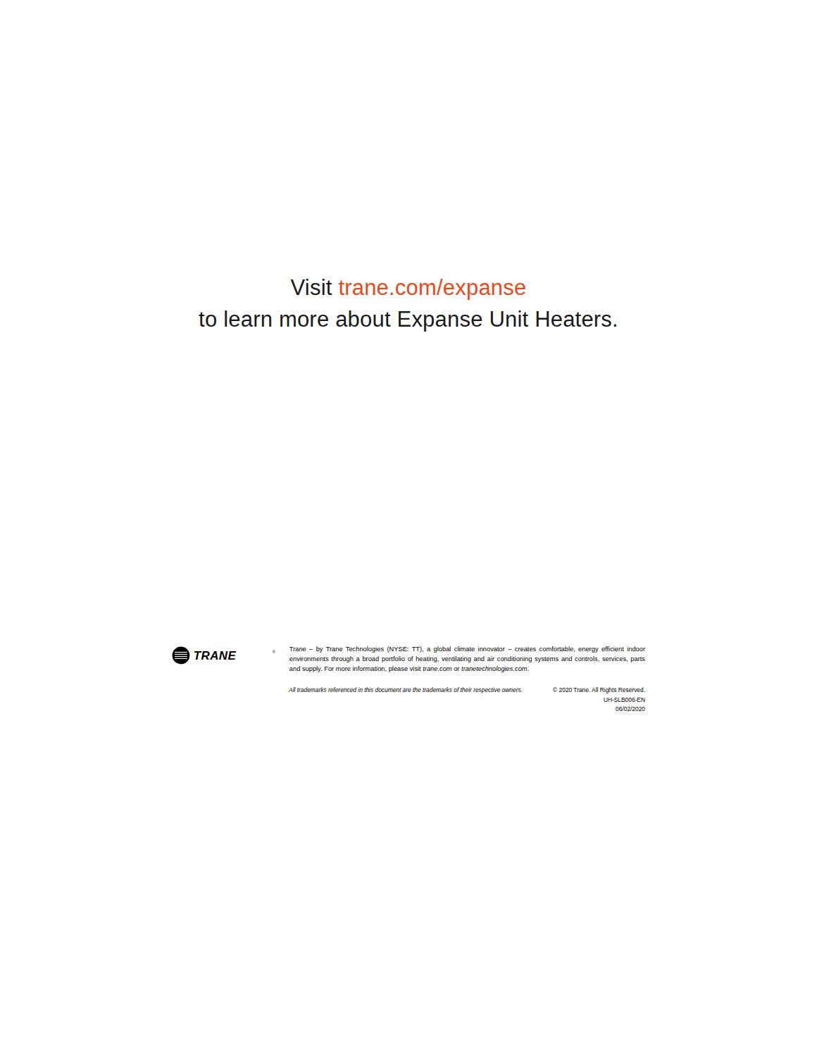Visit trane.com/expanse
to learn more about Expanse Unit Heaters.
TRANE ®
Trane – by Trane Technologies (NYSE: TT), a global climate innovator – creates comfortable, energy efficient indoor environments through a broad portfolio of heating, ventilating and air conditioning systems and controls, services, parts and supply. For more information, please visit trane.com or tranetechnologies.com.
All trademarks referenced in this document are the trademarks of their respective owners.
© 2020 Trane. All Rights Reserved.
UH-SLB006-EN
06/02/2020